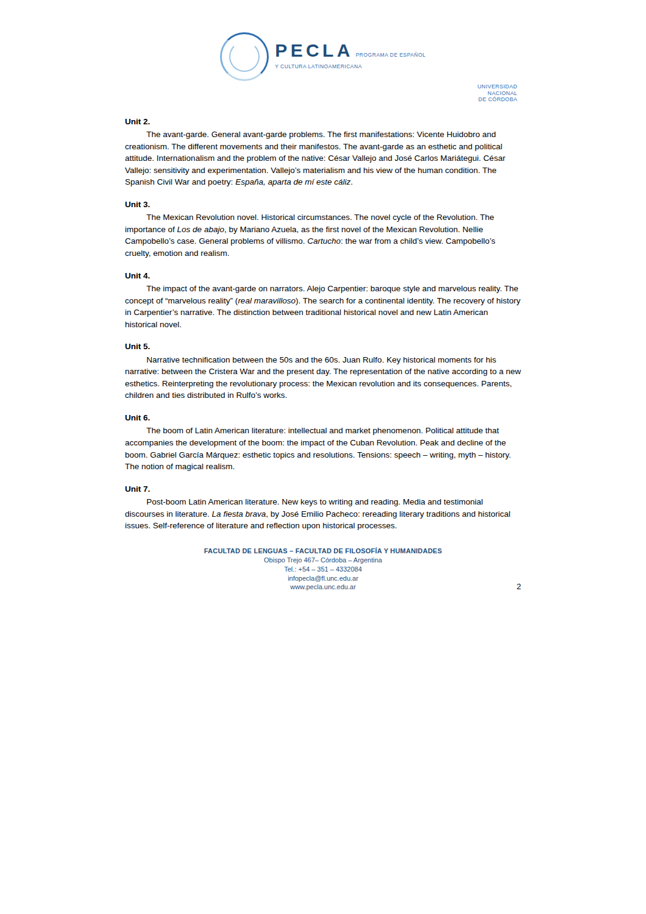PECLA PROGRAMA DE ESPAÑOL
Y CULTURA LATINOAMERICANA
UNIVERSIDAD
NACIONAL
DE CÓRDOBA
Unit 2.
The avant-garde. General avant-garde problems. The first manifestations: Vicente Huidobro and creationism. The different movements and their manifestos. The avant-garde as an esthetic and political attitude. Internationalism and the problem of the native: César Vallejo and José Carlos Mariátegui. César Vallejo: sensitivity and experimentation. Vallejo’s materialism and his view of the human condition. The Spanish Civil War and poetry: España, aparta de mí este cáliz.
Unit 3.
The Mexican Revolution novel. Historical circumstances. The novel cycle of the Revolution. The importance of Los de abajo, by Mariano Azuela, as the first novel of the Mexican Revolution. Nellie Campobello’s case. General problems of villismo. Cartucho: the war from a child’s view. Campobello’s cruelty, emotion and realism.
Unit 4.
The impact of the avant-garde on narrators. Alejo Carpentier: baroque style and marvelous reality. The concept of “marvelous reality” (real maravilloso). The search for a continental identity. The recovery of history in Carpentier’s narrative. The distinction between traditional historical novel and new Latin American historical novel.
Unit 5.
Narrative technification between the 50s and the 60s. Juan Rulfo. Key historical moments for his narrative: between the Cristera War and the present day. The representation of the native according to a new esthetics. Reinterpreting the revolutionary process: the Mexican revolution and its consequences. Parents, children and ties distributed in Rulfo’s works.
Unit 6.
The boom of Latin American literature: intellectual and market phenomenon. Political attitude that accompanies the development of the boom: the impact of the Cuban Revolution. Peak and decline of the boom. Gabriel García Márquez: esthetic topics and resolutions. Tensions: speech – writing, myth – history. The notion of magical realism.
Unit 7.
Post-boom Latin American literature. New keys to writing and reading. Media and testimonial discourses in literature. La fiesta brava, by José Emilio Pacheco: rereading literary traditions and historical issues. Self-reference of literature and reflection upon historical processes.
FACULTAD DE LENGUAS – FACULTAD DE FILOSOFÍA Y HUMANIDADES
Obispo Trejo 467– Córdoba – Argentina
Tel.: +54 – 351 – 4332084
infopecla@fl.unc.edu.ar
www.pecla.unc.edu.ar
2